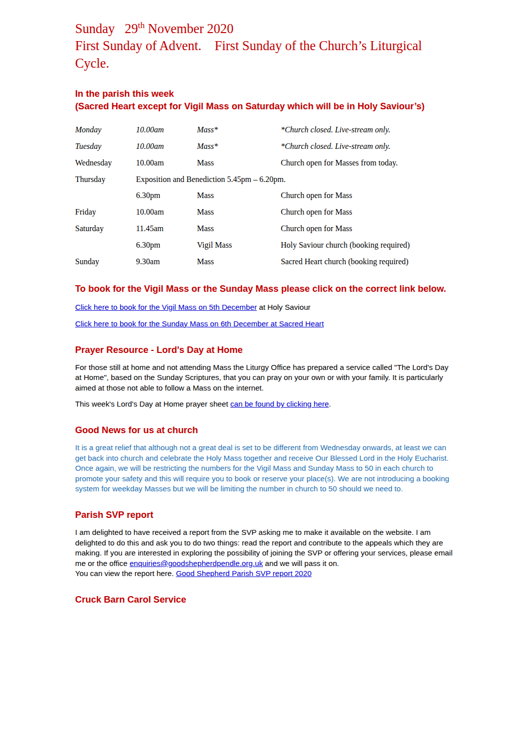Sunday 29th November 2020
First Sunday of Advent. First Sunday of the Church’s Liturgical Cycle.
In the parish this week (Sacred Heart except for Vigil Mass on Saturday which will be in Holy Saviour’s)
| Monday | 10.00am | Mass* | *Church closed. Live-stream only. |
| Tuesday | 10.00am | Mass* | *Church closed. Live-stream only. |
| Wednesday | 10.00am | Mass | Church open for Masses from today. |
| Thursday | Exposition and Benediction 5.45pm – 6.20pm. |
| | 6.30pm | Mass | Church open for Mass |
| Friday | 10.00am | Mass | Church open for Mass |
| Saturday | 11.45am | Mass | Church open for Mass |
| | 6.30pm | Vigil Mass | Holy Saviour church (booking required) |
| Sunday | 9.30am | Mass | Sacred Heart church (booking required) |
To book for the Vigil Mass or the Sunday Mass please click on the correct link below.
Click here to book for the Vigil Mass on 5th December at Holy Saviour
Click here to book for the Sunday Mass on 6th December at Sacred Heart
Prayer Resource - Lord's Day at Home
For those still at home and not attending Mass the Liturgy Office has prepared a service called "The Lord's Day at Home", based on the Sunday Scriptures, that you can pray on your own or with your family. It is particularly aimed at those not able to follow a Mass on the internet.
This week's Lord's Day at Home prayer sheet can be found by clicking here.
Good News for us at church
It is a great relief that although not a great deal is set to be different from Wednesday onwards, at least we can get back into church and celebrate the Holy Mass together and receive Our Blessed Lord in the Holy Eucharist. Once again, we will be restricting the numbers for the Vigil Mass and Sunday Mass to 50 in each church to promote your safety and this will require you to book or reserve your place(s). We are not introducing a booking system for weekday Masses but we will be limiting the number in church to 50 should we need to.
Parish SVP report
I am delighted to have received a report from the SVP asking me to make it available on the website. I am delighted to do this and ask you to do two things: read the report and contribute to the appeals which they are making. If you are interested in exploring the possibility of joining the SVP or offering your services, please email me or the office enquiries@goodshepherdpendle.org.uk and we will pass it on.
You can view the report here. Good Shepherd Parish SVP report 2020
Cruck Barn Carol Service